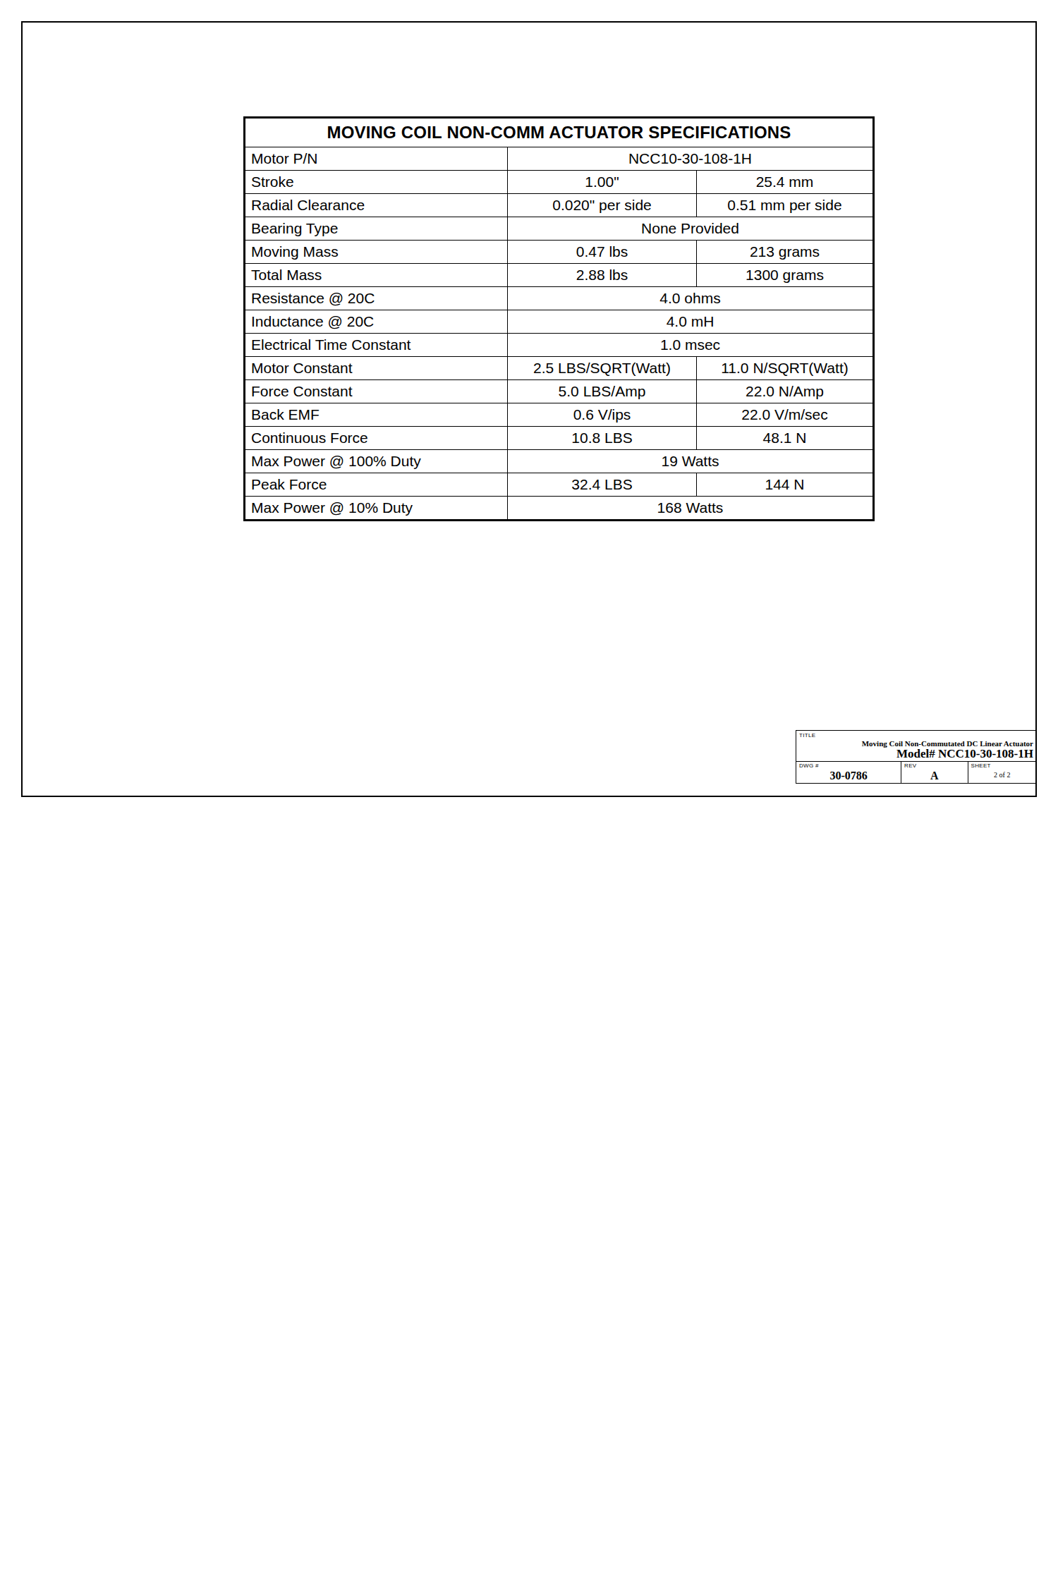| MOVING COIL NON-COMM ACTUATOR SPECIFICATIONS |
| --- |
| Motor P/N | NCC10-30-108-1H |
| Stroke | 1.00" | 25.4 mm |
| Radial Clearance | 0.020" per side | 0.51 mm per side |
| Bearing Type | None Provided |
| Moving Mass | 0.47 lbs | 213 grams |
| Total Mass | 2.88 lbs | 1300 grams |
| Resistance @ 20C | 4.0 ohms |
| Inductance @ 20C | 4.0 mH |
| Electrical Time Constant | 1.0 msec |
| Motor Constant | 2.5 LBS/SQRT(Watt) | 11.0 N/SQRT(Watt) |
| Force Constant | 5.0 LBS/Amp | 22.0 N/Amp |
| Back EMF | 0.6 V/ips | 22.0 V/m/sec |
| Continuous Force | 10.8 LBS | 48.1 N |
| Max Power @ 100% Duty | 19 Watts |
| Peak Force | 32.4 LBS | 144 N |
| Max Power @ 10% Duty | 168 Watts |
TITLE
Moving Coil Non-Commutated DC Linear Actuator
Model# NCC10-30-108-1H
DWG #
30-0786
REV
A
SHEET
2 of 2